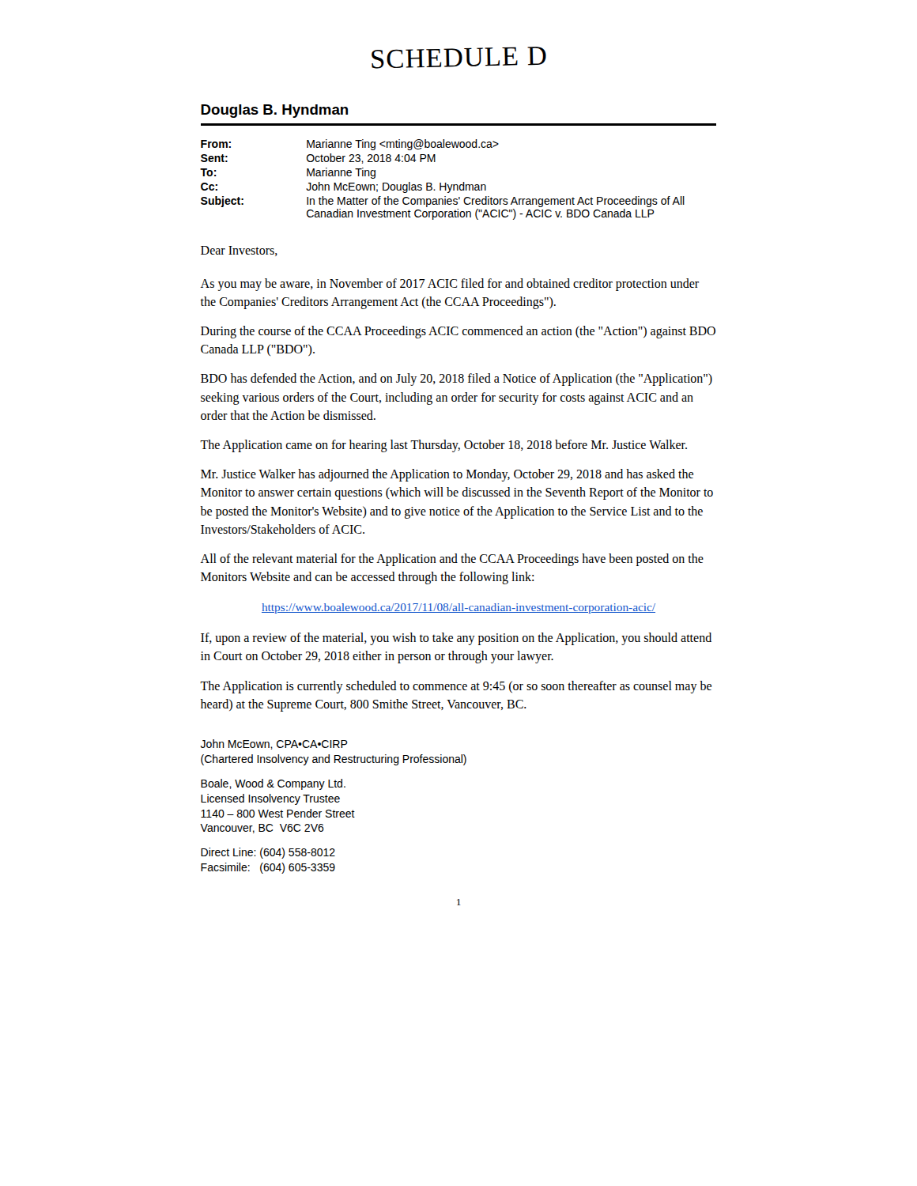SCHEDULE D
Douglas B. Hyndman
| From: | Marianne Ting <mting@boalewood.ca> |
| Sent: | October 23, 2018 4:04 PM |
| To: | Marianne Ting |
| Cc: | John McEown; Douglas B. Hyndman |
| Subject: | In the Matter of the Companies' Creditors Arrangement Act Proceedings of All Canadian Investment Corporation ("ACIC") - ACIC v. BDO Canada LLP |
Dear Investors,
As you may be aware, in November of 2017 ACIC filed for and obtained creditor protection under the Companies' Creditors Arrangement Act (the CCAA Proceedings").
During the course of the CCAA Proceedings ACIC commenced an action (the "Action") against BDO Canada LLP ("BDO").
BDO has defended the Action, and on July 20, 2018 filed a Notice of Application (the "Application") seeking various orders of the Court, including an order for security for costs against ACIC and an order that the Action be dismissed.
The Application came on for hearing last Thursday, October 18, 2018 before Mr. Justice Walker.
Mr. Justice Walker has adjourned the Application to Monday, October 29, 2018 and has asked the Monitor to answer certain questions (which will be discussed in the Seventh Report of the Monitor to be posted the Monitor's Website) and to give notice of the Application to the Service List and to the Investors/Stakeholders of ACIC.
All of the relevant material for the Application and the CCAA Proceedings have been posted on the Monitors Website and can be accessed through the following link:
https://www.boalewood.ca/2017/11/08/all-canadian-investment-corporation-acic/
If, upon a review of the material, you wish to take any position on the Application, you should attend in Court on October 29, 2018 either in person or through your lawyer.
The Application is currently scheduled to commence at 9:45 (or so soon thereafter as counsel may be heard) at the Supreme Court, 800 Smithe Street, Vancouver, BC.
John McEown, CPA•CA•CIRP
(Chartered Insolvency and Restructuring Professional)
Boale, Wood & Company Ltd.
Licensed Insolvency Trustee
1140 – 800 West Pender Street
Vancouver, BC V6C 2V6
Direct Line: (604) 558-8012
Facsimile: (604) 605-3359
1